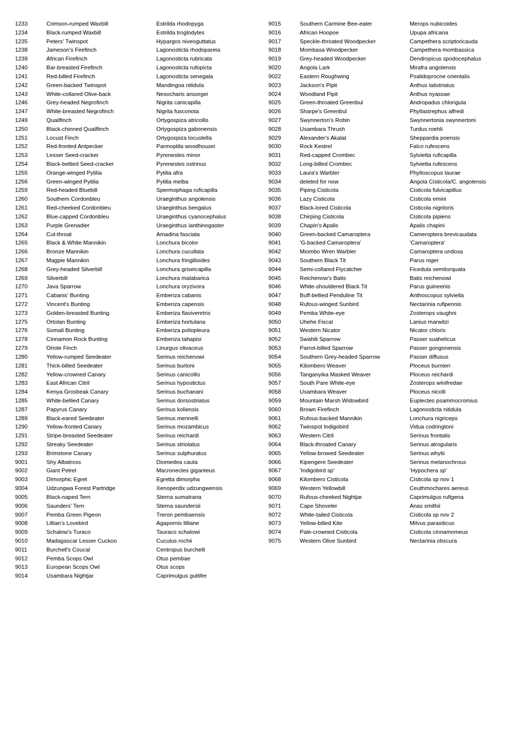| 1233 | Crimson-rumped Waxbill | Estrilda rhodopyga |
| 1234 | Black-rumped Waxbill | Estrilda troglodytes |
| 1235 | Peters' Twinspot | Hypargos niveoguttatus |
| 1238 | Jameson's Firefinch | Lagonosticta rhodopareia |
| 1239 | African Firefinch | Lagonosticta rubricata |
| 1240 | Bar-breasted Firefinch | Lagonosticta rufopicta |
| 1241 | Red-billed Firefinch | Lagonosticta senegala |
| 1242 | Green-backed Twinspot | Mandingoa nitidula |
| 1243 | White-collared Olive-back | Nesocharis ansorgei |
| 1246 | Grey-headed Negrofinch | Nigrita canicapilla |
| 1247 | White-breasted Negrofinch | Nigrita fusconota |
| 1249 | Quailfinch | Ortygospiza atricollis |
| 1250 | Black-chinned Quailfinch | Ortygospiza gabonensis |
| 1251 | Locust Finch | Ortygospiza locustella |
| 1252 | Red-fronted Antpecker | Parmoptila woodhousei |
| 1253 | Lesser Seed-cracker | Pyrenestes minor |
| 1254 | Black-bellied Seed-cracker | Pyrenestes ostrinus |
| 1255 | Orange-winged Pytilia | Pytilia afra |
| 1256 | Green-winged Pytilia | Pytilia melba |
| 1259 | Red-headed Bluebill | Spermophaga ruficapilla |
| 1260 | Southern Cordonbleu | Uraeginthus angolensis |
| 1261 | Red-cheeked Cordonbleu | Uraeginthus bengalus |
| 1262 | Blue-capped Cordonbleu | Uraeginthus cyanocephalus |
| 1263 | Purple Grenadier | Uraeginthus ianthinogaster |
| 1264 | Cut-throat | Amadina fasciata |
| 1265 | Black & White Mannikin | Lonchura bicolor |
| 1266 | Bronze Mannikin | Lonchura cucullata |
| 1267 | Magpie Mannikin | Lonchura fringilloides |
| 1268 | Grey-headed Silverbill | Lonchura griseicapilla |
| 1269 | Silverbill | Lonchura malabarica |
| 1270 | Java Sparrow | Lonchura oryzivora |
| 1271 | Cabanis' Bunting | Emberiza cabanis |
| 1272 | Vincent's Bunting | Emberiza capensis |
| 1273 | Golden-breasted Bunting | Emberiza flavivenrtris |
| 1275 | Ortolan Bunting | Emberiza hortulana |
| 1276 | Somali Bunting | Emberiza poliopleura |
| 1278 | Cinnamon Rock Bunting | Emberiza tahapisi |
| 1279 | Oriole Finch | Linurgus olivaceus |
| 1280 | Yellow-rumped Seedeater | Serinus reichenowi |
| 1281 | Thick-billed Seedeater | Serinus burtoni |
| 1282 | Yellow-crowned Canary | Serinus canicollis |
| 1283 | East African Citril | Serinus hypostictus |
| 1284 | Kenya Grosbeak Canary | Serinus buchanani |
| 1285 | White-bellied Canary | Serinus dorsostriatus |
| 1287 | Papyrus Canary | Serinus koliensis |
| 1289 | Black-eared Seedeater | Serinus mennelli |
| 1290 | Yellow-fronted Canary | Serinus mozambicus |
| 1291 | Stripe-breasted Seedeater | Serinus reichardi |
| 1292 | Streaky Seedeater | Serinus striolatus |
| 1293 | Brimstone Canary | Serinus sulphuratus |
| 9001 | Shy Albatross | Diomedea cauta |
| 9002 | Giant Petrel | Macronectes giganteus |
| 9003 | Dimorphic Egret | Egretta dimorpha |
| 9004 | Udzungwa Forest Partridge | Xenoperdix udzungwensis |
| 9005 | Black-naped Tern | Sterna sumatrana |
| 9006 | Saunders' Tern | Sterna saundersii |
| 9007 | Pemba Green Pigeon | Treron pembaensis |
| 9008 | Lillian's Lovebird | Agapornis lilliane |
| 9009 | Schalow's Turaco | Tauraco schalowi |
| 9010 | Madagascar Lesser Cuckoo | Cuculus rochii |
| 9011 | Burchell's Coucal | Centropus burchelli |
| 9012 | Pemba Scops Owl | Otus pembae |
| 9013 | European Scops Owl | Otus scops |
| 9014 | Usambara Nightjar | Caprimulgus guttifer |
| 9015 | Southern Carmine Bee-eater | Merops nubicoides |
| 9016 | African Hoopoe | Upupa africana |
| 9017 | Speckle-throated Woodpecker | Campethera scriptoricauda |
| 9018 | Mombasa Woodpecker | Campethera mombassica |
| 9019 | Grey-headed Woodpecker | Dendropicus spodocephalus |
| 9020 | Angola Lark | Mirafra angolensis |
| 9022 | Eastern Roughwing | Psalidoprocne orientalis |
| 9023 | Jackson's Pipit | Anthus latistriatus |
| 9024 | Woodland Pipit | Anthus nyassae |
| 9025 | Green-throated Greenbul | Andropadus chlorigula |
| 9026 | Sharpe's Greenbul | Phyllastrephus alfredi |
| 9027 | Swynnerton's Robin | Swynnertonia swynnertoni |
| 9028 | Usambara Thrush | Turdus roehli |
| 9029 | Alexander's Akalat | Sheppardia poensis |
| 9030 | Rock Kestrel | Falco rufescens |
| 9031 | Red-capped Crombec | Sylvietta ruficapilla |
| 9032 | Long-billed Crombec | Sylvietta rufescens |
| 9033 | Laura's Warbler | Phylloscopus laurae |
| 9034 | deleted for now | Angola Cisticola/C. angolensis |
| 9035 | Piping Cisticola | Cisticola fulvicapillus |
| 9036 | Lazy Cisticola | Cisticola emini |
| 9037 | Black-lored Cisticola | Cisticola nigriloris |
| 9038 | Chirping Cisticola | Cisticola pipiens |
| 9039 | Chapin's Apalis | Apalis chapini |
| 9040 | Green-backed Camaroptera | Cameroptera brevicaudata |
| 9041 | 'G-backed Camaroptera' | 'Camaroptera' |
| 9042 | Miombo Wren Warbler | Camaroptera undosa |
| 9043 | Southern Black Tit | Parus niger |
| 9044 | Semi-collared Flycatcher | Ficedula semitorquata |
| 9045 | Reichenow's Batis | Batis reichenowi |
| 9046 | White-shouldered Black Tit | Parus guineenis |
| 9047 | Buff-bellied Penduline Tit | Anthoscopus sylviella |
| 9048 | Rufous-winged Sunbird | Nectarinia rufipennis |
| 9049 | Pemba White-eye | Zosterops vaughni |
| 9050 | Uhehe Fiscal | Lanius marwitzi |
| 9051 | Western Nicator | Nicator chloris |
| 9052 | Swahili Sparrow | Passer suahelicus |
| 9053 | Parrot-billed Sparrow | Passer gongonensis |
| 9054 | Southern Grey-headed Sparrow | Passer diffusus |
| 9055 | Kilombero Weaver | Ploceus burnieri |
| 9056 | Tanganyika Masked Weaver | Ploceus reichardi |
| 9057 | South Pare White-eye | Zosterops winifredae |
| 9058 | Usambara Weaver | Ploceus nicolli |
| 9059 | Mountain Marsh Widowbird | Euplectes psammocromius |
| 9060 | Brown Firefinch | Lagonosticta nitidula |
| 9061 | Rufous-backed Mannikin | Lonchura nigriceps |
| 9062 | Twinspot Indigobird | Vidua codringtoni |
| 9063 | Western Citril | Serinus frontalis |
| 9064 | Black-throated Canary | Serinus atrogularis |
| 9065 | Yellow-browed Seedeater | Serinus whytii |
| 9066 | Kipengere Seedeater | Serinus melanochrous |
| 9067 | 'Indigobird sp' | 'Hypochera sp' |
| 9068 | Kilombero Cisticola | Cisticola sp nov 1 |
| 9069 | Western Yellowbill | Ceuthmochares aereus |
| 9070 | Rufous-cheeked Nightjar | Caprimulgus rufigena |
| 9071 | Cape Shoveler | Anas smithii |
| 9072 | White-tailed Cisticola | Cisticola sp nov 2 |
| 9073 | Yellow-billed Kite | Milvus parasiticus |
| 9074 | Pale-crowned Cisticola | Cisticola cinnamomeus |
| 9075 | Western Olive Sunbird | Nectarinia obscura |